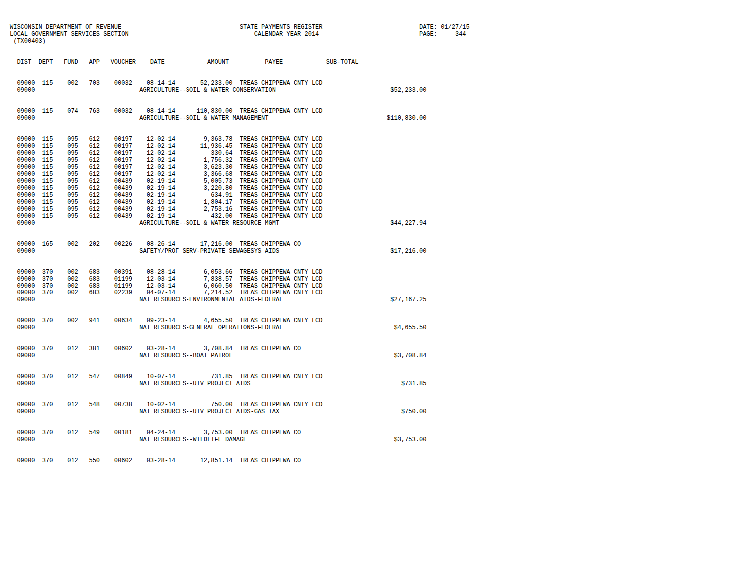WISCONSIN DEPARTMENT OF REVENUE STATE PAYMENTS REGISTER DATE: 01/27/15 LOCAL GOVERNMENT SERVICES SECTION CALENDAR YEAR 2014 PAGE: 344 (TX00403) DIST DEPT FUND APP VOUCHER DATE AMOUNT PAYEE SUB-TOTAL 09000 115 002 703 00032 08-14-14 52,233.00 TREAS CHIPPEWA CNTY LCD 09000 AGRICULTURE--SOIL & WATER CONSERVATION $52,233.00 09000 115 074 763 00032 08-14-14 110,830.00 TREAS CHIPPEWA CNTY LCD 09000 AGRICULTURE--SOIL & WATER MANAGEMENT $110,830.00 09000 115 095 612 00197 12-02-14 9,363.78 TREAS CHIPPEWA CNTY LCD 09000 115 095 612 00197 12-02-14 11,936.45 TREAS CHIPPEWA CNTY LCD 09000 115 095 612 00197 12-02-14 330.64 TREAS CHIPPEWA CNTY LCD 09000 115 095 612 00197 12-02-14 1,756.32 TREAS CHIPPEWA CNTY LCD 09000 115 095 612 00197 12-02-14 3,623.30 TREAS CHIPPEWA CNTY LCD 09000 115 095 612 00197 12-02-14 3,366.68 TREAS CHIPPEWA CNTY LCD 09000 115 095 612 00439 02-19-14 5,005.73 TREAS CHIPPEWA CNTY LCD 09000 115 095 612 00439 02-19-14 3,220.80 TREAS CHIPPEWA CNTY LCD 09000 115 095 612 00439 02-19-14 634.91 TREAS CHIPPEWA CNTY LCD 09000 115 095 612 00439 02-19-14 1,804.17 TREAS CHIPPEWA CNTY LCD 09000 115 095 612 00439 02-19-14 2,753.16 TREAS CHIPPEWA CNTY LCD 09000 115 095 612 00439 02-19-14 432.00 TREAS CHIPPEWA CNTY LCD 09000 AGRICULTURE--SOIL & WATER RESOURCE MGMT $44,227.94 09000 165 002 202 00226 08-26-14 17,216.00 TREAS CHIPPEWA CO 09000 SAFETY/PROF SERV-PRIVATE SEWAGESYS AIDS $17,216.00 09000 370 002 683 00391 08-28-14 6,053.66 TREAS CHIPPEWA CNTY LCD 09000 370 002 683 01199 12-03-14 7,838.57 TREAS CHIPPEWA CNTY LCD 09000 370 002 683 01199 12-03-14 6,060.50 TREAS CHIPPEWA CNTY LCD 09000 370 002 683 02239 04-07-14 7,214.52 TREAS CHIPPEWA CNTY LCD 09000 NAT RESOURCES-ENVIRONMENTAL AIDS-FEDERAL $27,167.25 09000 370 002 941 00634 09-23-14 4,655.50 TREAS CHIPPEWA CNTY LCD 09000 NAT RESOURCES-GENERAL OPERATIONS-FEDERAL $4,655.50 09000 370 012 381 00602 03-28-14 3,708.84 TREAS CHIPPEWA CO 09000 NAT RESOURCES--BOAT PATROL $3,708.84 09000 370 012 547 00849 10-07-14 731.85 TREAS CHIPPEWA CNTY LCD 09000 NAT RESOURCES--UTV PROJECT AIDS $731.85 09000 370 012 548 00738 10-02-14 750.00 TREAS CHIPPEWA CNTY LCD 09000 NAT RESOURCES--UTV PROJECT AIDS-GAS TAX $750.00 09000 370 012 549 00181 04-24-14 3,753.00 TREAS CHIPPEWA CO 09000 NAT RESOURCES--WILDLIFE DAMAGE $3,753.00 09000 370 012 550 00602 03-28-14 12,851.14 TREAS CHIPPEWA CO